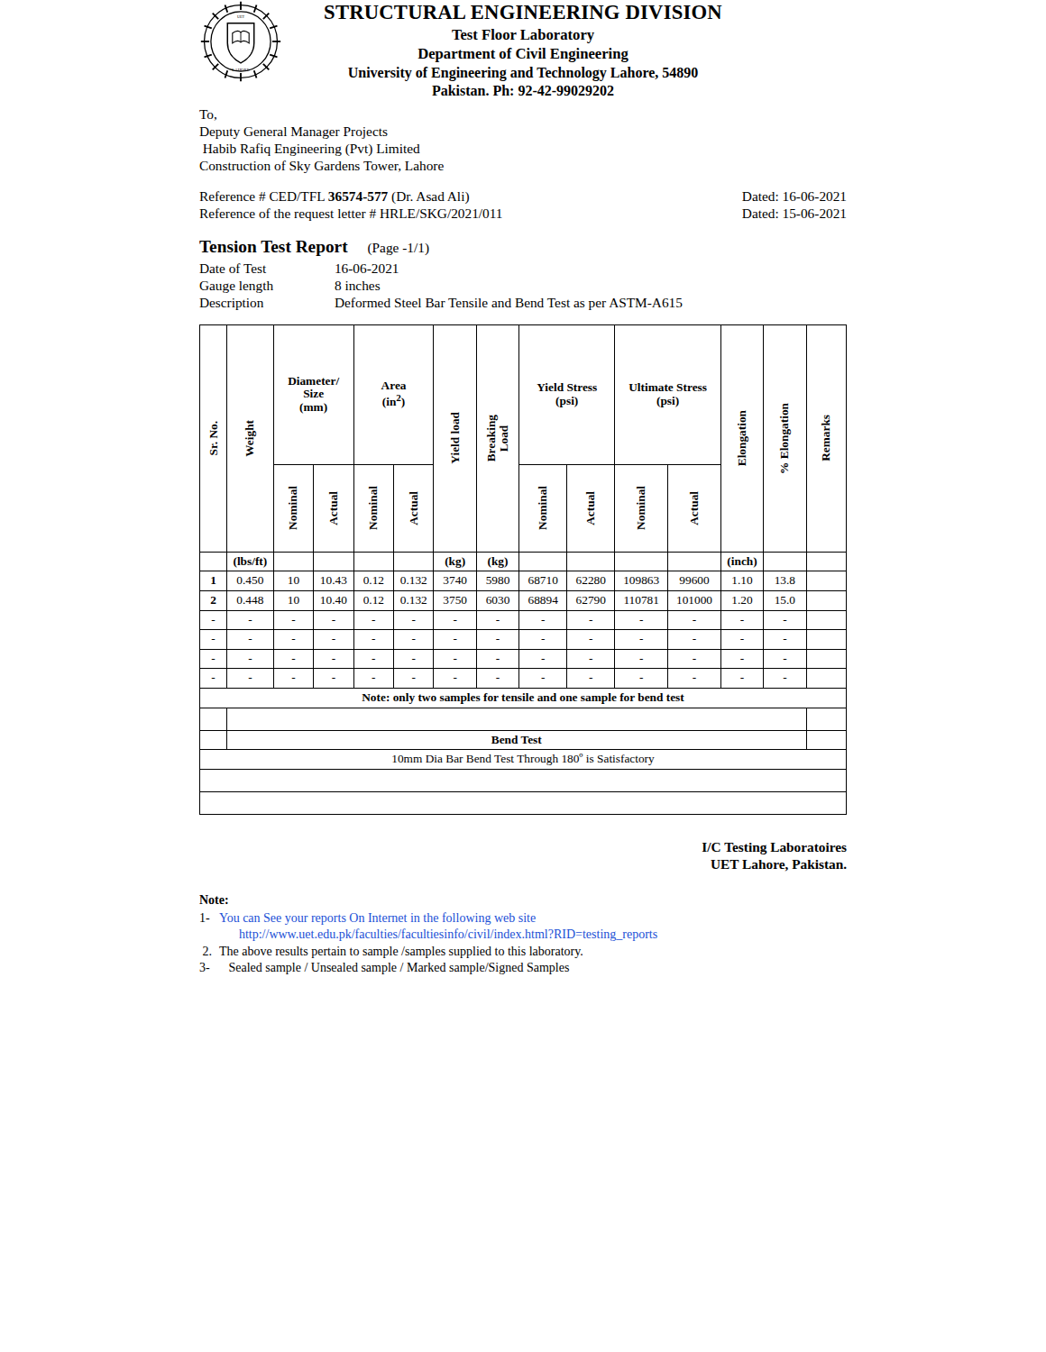LAHORE UET
STRUCTURAL ENGINEERING DIVISION
Test Floor Laboratory
Department of Civil Engineering
University of Engineering and Technology Lahore, 54890
Pakistan. Ph: 92-42-99029202
To,
Deputy General Manager Projects
Habib Rafiq Engineering (Pvt) Limited
Construction of Sky Gardens Tower, Lahore
Reference # CED/TFL 36574-577 (Dr. Asad Ali)
Dated: 16-06-2021
Reference of the request letter # HRLE/SKG/2021/011
Dated: 15-06-2021
Tension Test Report (Page -1/1)
| Date of Test | 16-06-2021 |
| Gauge length | 8 inches |
| Description | Deformed Steel Bar Tensile and Bend Test as per ASTM-A615 |
| Sr. No. | Weight | Diameter/ Size (mm) | Area (in 2 ) | Yield load | Breaking Load | Yield Stress (psi) | Ultimate Stress (psi) | Elongation | % Elongation | Remarks |
| --- | --- | --- | --- | --- | --- | --- | --- | --- | --- | --- |
| Nominal | Actual | Nominal | Actual | Nominal | Actual | Nominal | Actual |
| | (lbs/ft) | | | | | (kg) | (kg) | | | | | (inch) | | |
| 1 | 0.450 | 10 | 10.43 | 0.12 | 0.132 | 3740 | 5980 | 68710 | 62280 | 109863 | 99600 | 1.10 | 13.8 | |
| 2 | 0.448 | 10 | 10.40 | 0.12 | 0.132 | 3750 | 6030 | 68894 | 62790 | 110781 | 101000 | 1.20 | 15.0 | |
| - | - | - | - | - | - | - | - | - | - | - | - | - | - | |
| - | - | - | - | - | - | - | - | - | - | - | - | - | - | |
| - | - | - | - | - | - | - | - | - | - | - | - | - | - | |
| - | - | - | - | - | - | - | - | - | - | - | - | - | - | |
| Note: only two samples for tensile and one sample for bend test |
| | Bend Test | |
| 10mm Dia Bar Bend Test Through 180º is Satisfactory |
I/C Testing Laboratoires
UET Lahore, Pakistan.
Note:
1-You can See your reports On Internet in the following web site
http://www.uet.edu.pk/faculties/facultiesinfo/civil/index.html?RID=testing_reports
2. The above results pertain to sample /samples supplied to this laboratory.
3- Sealed sample / Unsealed sample / Marked sample/Signed Samples